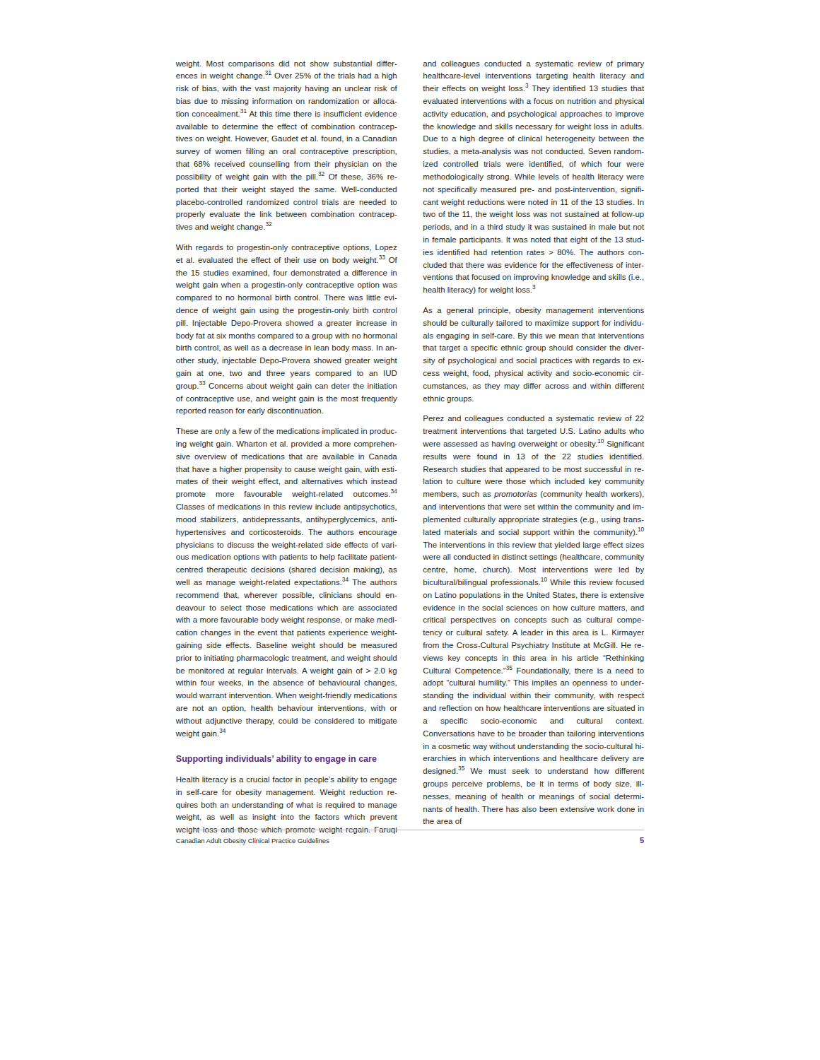weight. Most comparisons did not show substantial differences in weight change.31 Over 25% of the trials had a high risk of bias, with the vast majority having an unclear risk of bias due to missing information on randomization or allocation concealment.31 At this time there is insufficient evidence available to determine the effect of combination contraceptives on weight. However, Gaudet et al. found, in a Canadian survey of women filling an oral contraceptive prescription, that 68% received counselling from their physician on the possibility of weight gain with the pill.32 Of these, 36% reported that their weight stayed the same. Well-conducted placebo-controlled randomized control trials are needed to properly evaluate the link between combination contraceptives and weight change.32
With regards to progestin-only contraceptive options, Lopez et al. evaluated the effect of their use on body weight.33 Of the 15 studies examined, four demonstrated a difference in weight gain when a progestin-only contraceptive option was compared to no hormonal birth control. There was little evidence of weight gain using the progestin-only birth control pill. Injectable Depo-Provera showed a greater increase in body fat at six months compared to a group with no hormonal birth control, as well as a decrease in lean body mass. In another study, injectable Depo-Provera showed greater weight gain at one, two and three years compared to an IUD group.33 Concerns about weight gain can deter the initiation of contraceptive use, and weight gain is the most frequently reported reason for early discontinuation.
These are only a few of the medications implicated in producing weight gain. Wharton et al. provided a more comprehensive overview of medications that are available in Canada that have a higher propensity to cause weight gain, with estimates of their weight effect, and alternatives which instead promote more favourable weight-related outcomes.34 Classes of medications in this review include antipsychotics, mood stabilizers, antidepressants, antihyperglycemics, antihypertensives and corticosteroids. The authors encourage physicians to discuss the weight-related side effects of various medication options with patients to help facilitate patient-centred therapeutic decisions (shared decision making), as well as manage weight-related expectations.34 The authors recommend that, wherever possible, clinicians should endeavour to select those medications which are associated with a more favourable body weight response, or make medication changes in the event that patients experience weight-gaining side effects. Baseline weight should be measured prior to initiating pharmacologic treatment, and weight should be monitored at regular intervals. A weight gain of > 2.0 kg within four weeks, in the absence of behavioural changes, would warrant intervention. When weight-friendly medications are not an option, health behaviour interventions, with or without adjunctive therapy, could be considered to mitigate weight gain.34
Supporting individuals’ ability to engage in care
Health literacy is a crucial factor in people’s ability to engage in self-care for obesity management. Weight reduction requires both an understanding of what is required to manage weight, as well as insight into the factors which prevent weight loss and those which promote weight regain. Faruqi and colleagues conducted a systematic review of primary healthcare-level interventions targeting health literacy and their effects on weight loss.3 They identified 13 studies that evaluated interventions with a focus on nutrition and physical activity education, and psychological approaches to improve the knowledge and skills necessary for weight loss in adults. Due to a high degree of clinical heterogeneity between the studies, a meta-analysis was not conducted. Seven randomized controlled trials were identified, of which four were methodologically strong. While levels of health literacy were not specifically measured pre- and post-intervention, significant weight reductions were noted in 11 of the 13 studies. In two of the 11, the weight loss was not sustained at follow-up periods, and in a third study it was sustained in male but not in female participants. It was noted that eight of the 13 studies identified had retention rates > 80%. The authors concluded that there was evidence for the effectiveness of interventions that focused on improving knowledge and skills (i.e., health literacy) for weight loss.3
As a general principle, obesity management interventions should be culturally tailored to maximize support for individuals engaging in self-care. By this we mean that interventions that target a specific ethnic group should consider the diversity of psychological and social practices with regards to excess weight, food, physical activity and socio-economic circumstances, as they may differ across and within different ethnic groups.
Perez and colleagues conducted a systematic review of 22 treatment interventions that targeted U.S. Latino adults who were assessed as having overweight or obesity.10 Significant results were found in 13 of the 22 studies identified. Research studies that appeared to be most successful in relation to culture were those which included key community members, such as promotorias (community health workers), and interventions that were set within the community and implemented culturally appropriate strategies (e.g., using translated materials and social support within the community).10 The interventions in this review that yielded large effect sizes were all conducted in distinct settings (healthcare, community centre, home, church). Most interventions were led by bicultural/bilingual professionals.10 While this review focused on Latino populations in the United States, there is extensive evidence in the social sciences on how culture matters, and critical perspectives on concepts such as cultural competency or cultural safety. A leader in this area is L. Kirmayer from the Cross-Cultural Psychiatry Institute at McGill. He reviews key concepts in this area in his article “Rethinking Cultural Competence.”35 Foundationally, there is a need to adopt “cultural humility.” This implies an openness to understanding the individual within their community, with respect and reflection on how healthcare interventions are situated in a specific socio-economic and cultural context. Conversations have to be broader than tailoring interventions in a cosmetic way without understanding the socio-cultural hierarchies in which interventions and healthcare delivery are designed.35 We must seek to understand how different groups perceive problems, be it in terms of body size, illnesses, meaning of health or meanings of social determinants of health. There has also been extensive work done in the area of
Canadian Adult Obesity Clinical Practice Guidelines 5